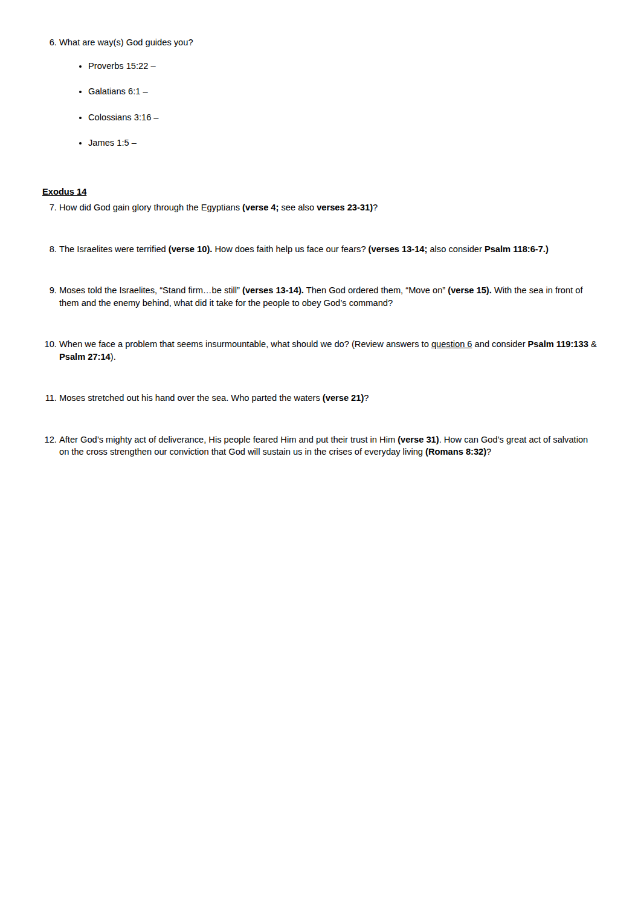What are way(s) God guides you?
Proverbs 15:22 –
Galatians 6:1 –
Colossians 3:16 –
James 1:5 –
Exodus 14
How did God gain glory through the Egyptians (verse 4; see also verses 23-31)?
The Israelites were terrified (verse 10). How does faith help us face our fears? (verses 13-14; also consider Psalm 118:6-7.)
Moses told the Israelites, “Stand firm…be still” (verses 13-14). Then God ordered them, “Move on” (verse 15). With the sea in front of them and the enemy behind, what did it take for the people to obey God’s command?
When we face a problem that seems insurmountable, what should we do? (Review answers to question 6 and consider Psalm 119:133 & Psalm 27:14).
Moses stretched out his hand over the sea. Who parted the waters (verse 21)?
After God’s mighty act of deliverance, His people feared Him and put their trust in Him (verse 31). How can God’s great act of salvation on the cross strengthen our conviction that God will sustain us in the crises of everyday living (Romans 8:32)?